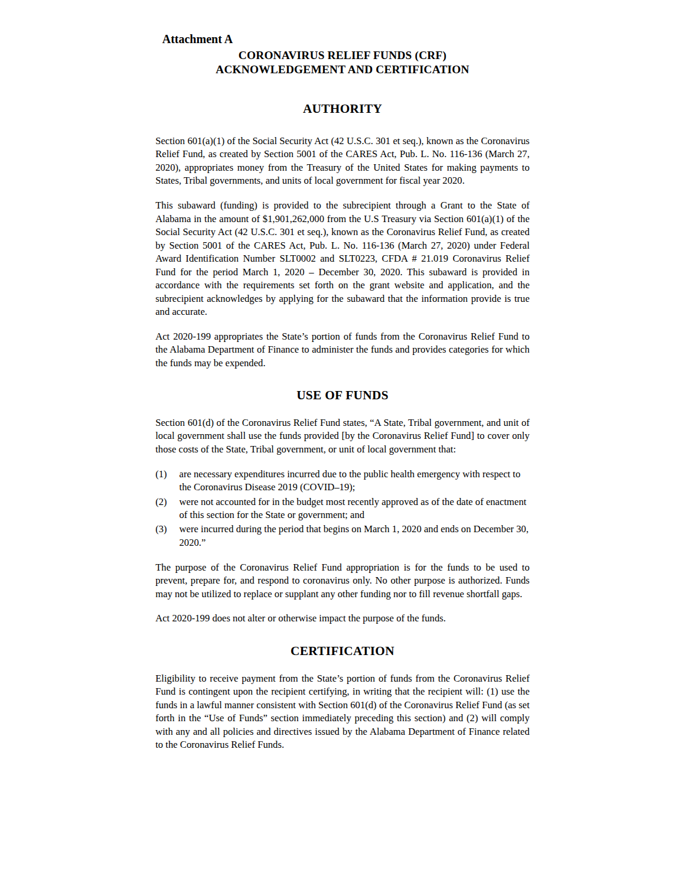Attachment A
CORONAVIRUS RELIEF FUNDS (CRF)
ACKNOWLEDGEMENT AND CERTIFICATION
AUTHORITY
Section 601(a)(1) of the Social Security Act (42 U.S.C. 301 et seq.), known as the Coronavirus Relief Fund, as created by Section 5001 of the CARES Act, Pub. L. No. 116-136 (March 27, 2020), appropriates money from the Treasury of the United States for making payments to States, Tribal governments, and units of local government for fiscal year 2020.
This subaward (funding) is provided to the subrecipient through a Grant to the State of Alabama in the amount of $1,901,262,000 from the U.S Treasury via Section 601(a)(1) of the Social Security Act (42 U.S.C. 301 et seq.), known as the Coronavirus Relief Fund, as created by Section 5001 of the CARES Act, Pub. L. No. 116-136 (March 27, 2020) under Federal Award Identification Number SLT0002 and SLT0223, CFDA # 21.019 Coronavirus Relief Fund for the period March 1, 2020 – December 30, 2020. This subaward is provided in accordance with the requirements set forth on the grant website and application, and the subrecipient acknowledges by applying for the subaward that the information provide is true and accurate.
Act 2020-199 appropriates the State’s portion of funds from the Coronavirus Relief Fund to the Alabama Department of Finance to administer the funds and provides categories for which the funds may be expended.
USE OF FUNDS
Section 601(d) of the Coronavirus Relief Fund states, “A State, Tribal government, and unit of local government shall use the funds provided [by the Coronavirus Relief Fund] to cover only those costs of the State, Tribal government, or unit of local government that:
(1) are necessary expenditures incurred due to the public health emergency with respect to the Coronavirus Disease 2019 (COVID–19);
(2) were not accounted for in the budget most recently approved as of the date of enactment of this section for the State or government; and
(3) were incurred during the period that begins on March 1, 2020 and ends on December 30, 2020.”
The purpose of the Coronavirus Relief Fund appropriation is for the funds to be used to prevent, prepare for, and respond to coronavirus only. No other purpose is authorized. Funds may not be utilized to replace or supplant any other funding nor to fill revenue shortfall gaps.
Act 2020-199 does not alter or otherwise impact the purpose of the funds.
CERTIFICATION
Eligibility to receive payment from the State’s portion of funds from the Coronavirus Relief Fund is contingent upon the recipient certifying, in writing that the recipient will: (1) use the funds in a lawful manner consistent with Section 601(d) of the Coronavirus Relief Fund (as set forth in the “Use of Funds” section immediately preceding this section) and (2) will comply with any and all policies and directives issued by the Alabama Department of Finance related to the Coronavirus Relief Funds.